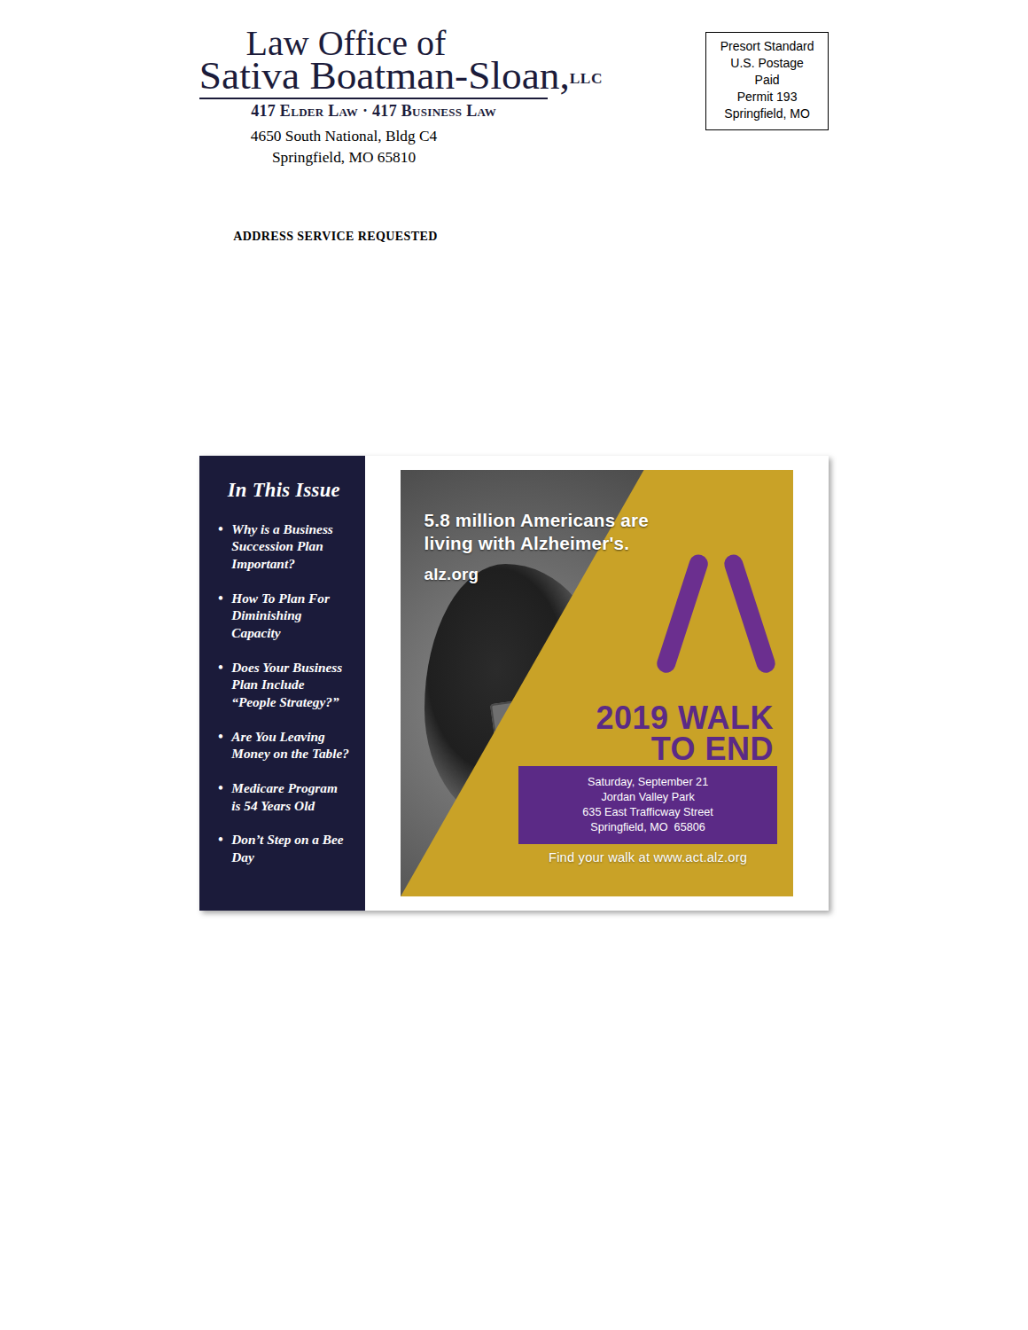Law Office of
Sativa Boatman-Sloan,LLC
417 Elder Law · 417 Business Law
4650 South National, Bldg C4
Springfield, MO 65810
ADDRESS SERVICE REQUESTED
Presort Standard
U.S. Postage
Paid
Permit 193
Springfield, MO
In This Issue
Why is a Business Succession Plan Important?
How To Plan For Diminishing Capacity
Does Your Business Plan Include “People Strategy?”
Are You Leaving Money on the Table?
Medicare Program is 54 Years Old
Don’t Step on a Bee Day
5.8 million Americans are living with Alzheimer's. alz.org
2019 WALK TO END ALZHEIMER'S
Saturday, September 21
Jordan Valley Park
635 East Trafficway Street
Springfield, MO 65806
Find your walk at www.act.alz.org